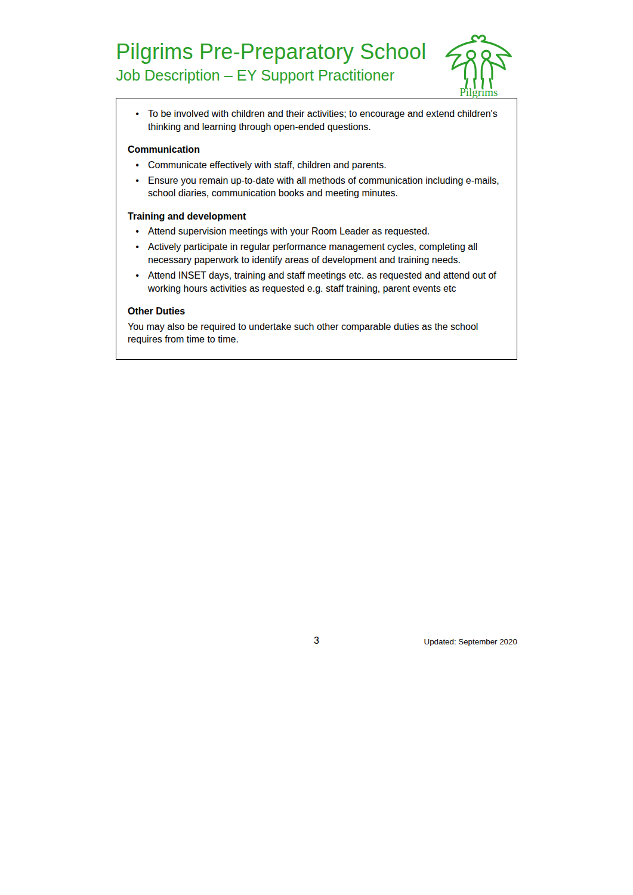Pilgrims
Pilgrims Pre-Preparatory School
Job Description – EY Support Practitioner
To be involved with children and their activities; to encourage and extend children's thinking and learning through open-ended questions.
Communication
Communicate effectively with staff, children and parents.
Ensure you remain up-to-date with all methods of communication including e-mails, school diaries, communication books and meeting minutes.
Training and development
Attend supervision meetings with your Room Leader as requested.
Actively participate in regular performance management cycles, completing all necessary paperwork to identify areas of development and training needs.
Attend INSET days, training and staff meetings etc. as requested and attend out of working hours activities as requested e.g. staff training, parent events etc
Other Duties
You may also be required to undertake such other comparable duties as the school requires from time to time.
3
Updated: September 2020